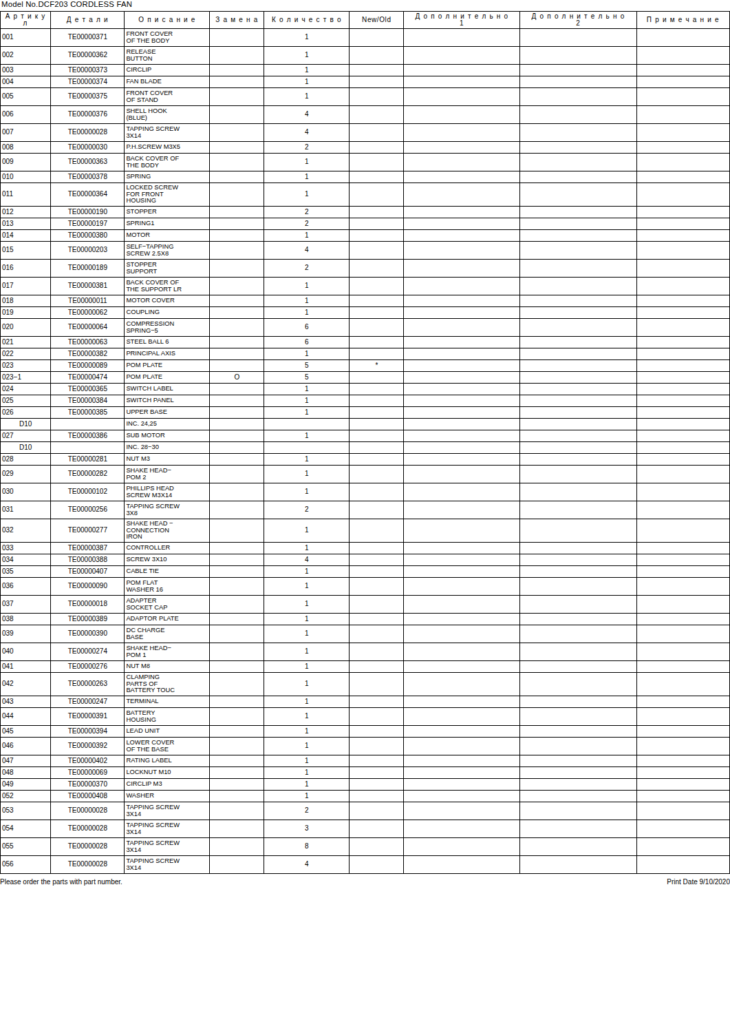Model No.DCF203 CORDLESS FAN
| А р т и к у л | Д е т а л и | О п и с а н и е | З а м е н а | К о л и ч е с т в о | New/Old | Д о п о л н и т е л ь н о 1 | Д о п о л н и т е л ь н о 2 | П р и м е ч а н и е |
| --- | --- | --- | --- | --- | --- | --- | --- | --- |
| 001 | TE00000371 | FRONT COVER OF THE BODY | | 1 | | | | |
| 002 | TE00000362 | RELEASE BUTTON | | 1 | | | | |
| 003 | TE00000373 | CIRCLIP | | 1 | | | | |
| 004 | TE00000374 | FAN BLADE | | 1 | | | | |
| 005 | TE00000375 | FRONT COVER OF STAND | | 1 | | | | |
| 006 | TE00000376 | SHELL HOOK (BLUE) | | 4 | | | | |
| 007 | TE00000028 | TAPPING SCREW 3X14 | | 4 | | | | |
| 008 | TE00000030 | P.H.SCREW M3X5 | | 2 | | | | |
| 009 | TE00000363 | BACK COVER OF THE BODY | | 1 | | | | |
| 010 | TE00000378 | SPRING | | 1 | | | | |
| 011 | TE00000364 | LOCKED SCREW FOR FRONT HOUSING | | 1 | | | | |
| 012 | TE00000190 | STOPPER | | 2 | | | | |
| 013 | TE00000197 | SPRING1 | | 2 | | | | |
| 014 | TE00000380 | MOTOR | | 1 | | | | |
| 015 | TE00000203 | SELF−TAPPING SCREW 2.5X8 | | 4 | | | | |
| 016 | TE00000189 | STOPPER SUPPORT | | 2 | | | | |
| 017 | TE00000381 | BACK COVER OF THE SUPPORT LR | | 1 | | | | |
| 018 | TE00000011 | MOTOR COVER | | 1 | | | | |
| 019 | TE00000062 | COUPLING | | 1 | | | | |
| 020 | TE00000064 | COMPRESSION SPRING−5 | | 6 | | | | |
| 021 | TE00000063 | STEEL BALL 6 | | 6 | | | | |
| 022 | TE00000382 | PRINCIPAL AXIS | | 1 | | | | |
| 023 | TE00000089 | POM PLATE | | 5 | * | | | |
| 023−1 | TE00000474 | POM PLATE | O | 5 | | | | |
| 024 | TE00000365 | SWITCH LABEL | | 1 | | | | |
| 025 | TE00000384 | SWITCH PANEL | | 1 | | | | |
| 026 | TE00000385 | UPPER BASE | | 1 | | | | |
| D10 | | INC. 24,25 | | | | | | |
| 027 | TE00000386 | SUB MOTOR | | 1 | | | | |
| D10 | | INC. 28−30 | | | | | | |
| 028 | TE00000281 | NUT M3 | | 1 | | | | |
| 029 | TE00000282 | SHAKE HEAD− POM 2 | | 1 | | | | |
| 030 | TE00000102 | PHILLIPS HEAD SCREW M3X14 | | 1 | | | | |
| 031 | TE00000256 | TAPPING SCREW 3X8 | | 2 | | | | |
| 032 | TE00000277 | SHAKE HEAD − CONNECTION IRON | | 1 | | | | |
| 033 | TE00000387 | CONTROLLER | | 1 | | | | |
| 034 | TE00000388 | SCREW 3X10 | | 4 | | | | |
| 035 | TE00000407 | CABLE TIE | | 1 | | | | |
| 036 | TE00000090 | POM FLAT WASHER 16 | | 1 | | | | |
| 037 | TE00000018 | ADAPTER SOCKET CAP | | 1 | | | | |
| 038 | TE00000389 | ADAPTOR PLATE | | 1 | | | | |
| 039 | TE00000390 | DC CHARGE BASE | | 1 | | | | |
| 040 | TE00000274 | SHAKE HEAD− POM 1 | | 1 | | | | |
| 041 | TE00000276 | NUT M8 | | 1 | | | | |
| 042 | TE00000263 | CLAMPING PARTS OF BATTERY TOUC | | 1 | | | | |
| 043 | TE00000247 | TERMINAL | | 1 | | | | |
| 044 | TE00000391 | BATTERY HOUSING | | 1 | | | | |
| 045 | TE00000394 | LEAD UNIT | | 1 | | | | |
| 046 | TE00000392 | LOWER COVER OF THE BASE | | 1 | | | | |
| 047 | TE00000402 | RATING LABEL | | 1 | | | | |
| 048 | TE00000069 | LOCKNUT M10 | | 1 | | | | |
| 049 | TE00000370 | CIRCLIP M3 | | 1 | | | | |
| 052 | TE00000408 | WASHER | | 1 | | | | |
| 053 | TE00000028 | TAPPING SCREW 3X14 | | 2 | | | | |
| 054 | TE00000028 | TAPPING SCREW 3X14 | | 3 | | | | |
| 055 | TE00000028 | TAPPING SCREW 3X14 | | 8 | | | | |
| 056 | TE00000028 | TAPPING SCREW 3X14 | | 4 | | | | |
Please order the parts with part number. Print Date 9/10/2020